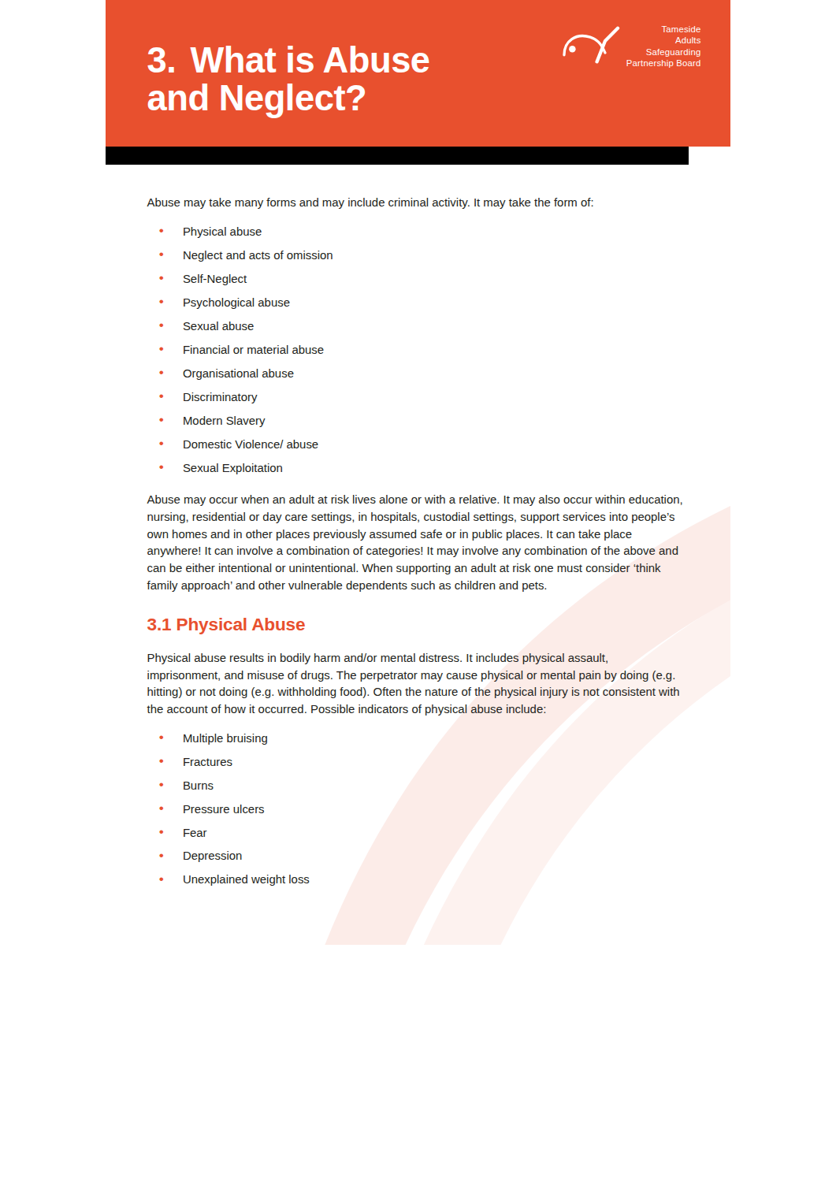3. What is Abuse
and Neglect?
Tameside
Adults
Safeguarding
Partnership Board
Abuse may take many forms and may include criminal activity. It may take the form of:
Physical abuse
Neglect and acts of omission
Self-Neglect
Psychological abuse
Sexual abuse
Financial or material abuse
Organisational abuse
Discriminatory
Modern Slavery
Domestic Violence/ abuse
Sexual Exploitation
Abuse may occur when an adult at risk lives alone or with a relative. It may also occur within education, nursing, residential or day care settings, in hospitals, custodial settings, support services into people’s own homes and in other places previously assumed safe or in public places. It can take place anywhere! It can involve a combination of categories! It may involve any combination of the above and can be either intentional or unintentional. When supporting an adult at risk one must consider ‘think family approach’ and other vulnerable dependents such as children and pets.
3.1 Physical Abuse
Physical abuse results in bodily harm and/or mental distress. It includes physical assault, imprisonment, and misuse of drugs. The perpetrator may cause physical or mental pain by doing (e.g. hitting) or not doing (e.g. withholding food). Often the nature of the physical injury is not consistent with the account of how it occurred. Possible indicators of physical abuse include:
Multiple bruising
Fractures
Burns
Pressure ulcers
Fear
Depression
Unexplained weight loss